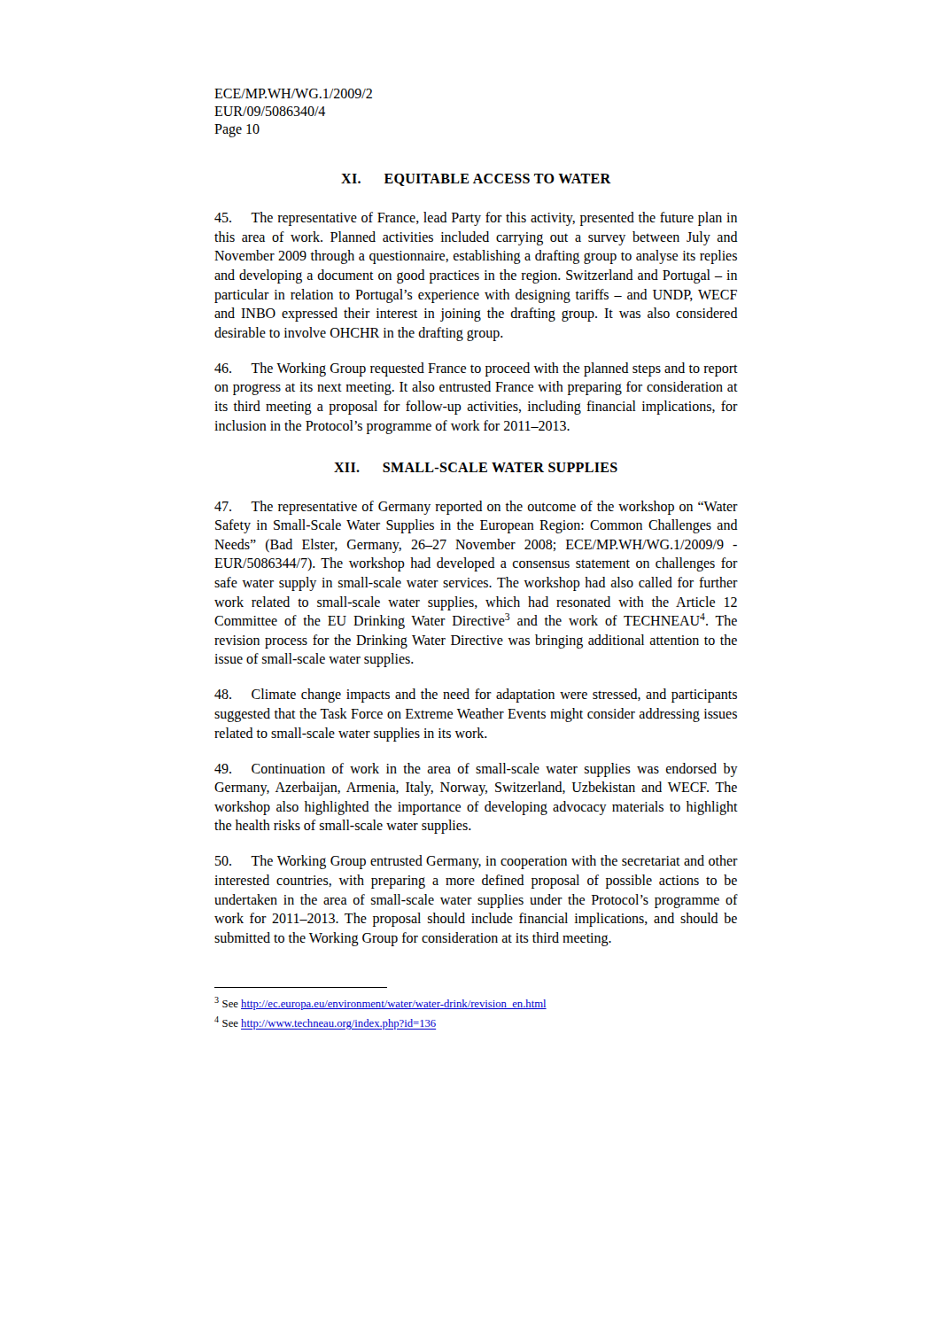ECE/MP.WH/WG.1/2009/2
EUR/09/5086340/4
Page 10
XI. EQUITABLE ACCESS TO WATER
45. The representative of France, lead Party for this activity, presented the future plan in this area of work. Planned activities included carrying out a survey between July and November 2009 through a questionnaire, establishing a drafting group to analyse its replies and developing a document on good practices in the region. Switzerland and Portugal – in particular in relation to Portugal’s experience with designing tariffs – and UNDP, WECF and INBO expressed their interest in joining the drafting group. It was also considered desirable to involve OHCHR in the drafting group.
46. The Working Group requested France to proceed with the planned steps and to report on progress at its next meeting. It also entrusted France with preparing for consideration at its third meeting a proposal for follow-up activities, including financial implications, for inclusion in the Protocol’s programme of work for 2011–2013.
XII. SMALL-SCALE WATER SUPPLIES
47. The representative of Germany reported on the outcome of the workshop on “Water Safety in Small-Scale Water Supplies in the European Region: Common Challenges and Needs” (Bad Elster, Germany, 26–27 November 2008; ECE/MP.WH/WG.1/2009/9 - EUR/5086344/7). The workshop had developed a consensus statement on challenges for safe water supply in small-scale water services. The workshop had also called for further work related to small-scale water supplies, which had resonated with the Article 12 Committee of the EU Drinking Water Directive3 and the work of TECHNEAU4. The revision process for the Drinking Water Directive was bringing additional attention to the issue of small-scale water supplies.
48. Climate change impacts and the need for adaptation were stressed, and participants suggested that the Task Force on Extreme Weather Events might consider addressing issues related to small-scale water supplies in its work.
49. Continuation of work in the area of small-scale water supplies was endorsed by Germany, Azerbaijan, Armenia, Italy, Norway, Switzerland, Uzbekistan and WECF. The workshop also highlighted the importance of developing advocacy materials to highlight the health risks of small-scale water supplies.
50. The Working Group entrusted Germany, in cooperation with the secretariat and other interested countries, with preparing a more defined proposal of possible actions to be undertaken in the area of small-scale water supplies under the Protocol’s programme of work for 2011–2013. The proposal should include financial implications, and should be submitted to the Working Group for consideration at its third meeting.
3 See http://ec.europa.eu/environment/water/water-drink/revision_en.html
4 See http://www.techneau.org/index.php?id=136